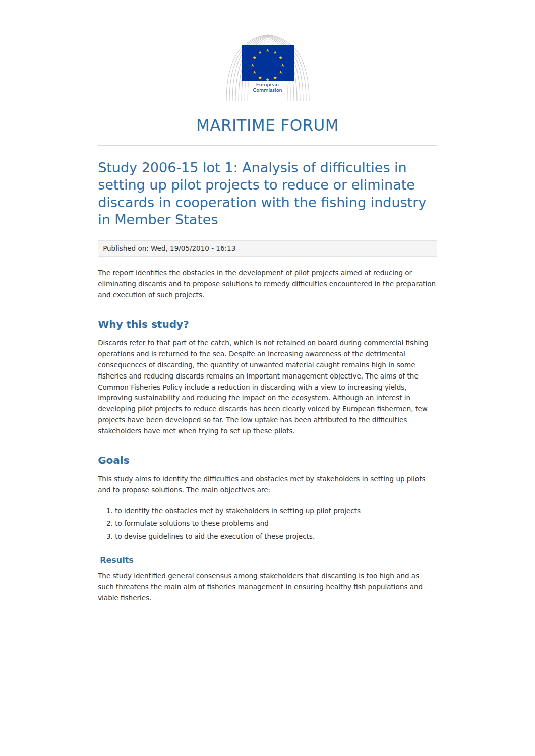★ ★ ★ ★ ★ ★ ★ ★ ★ ★ ★ ★
European
Commission
MARITIME FORUM
Study 2006-15 lot 1: Analysis of difficulties in setting up pilot projects to reduce or eliminate discards in cooperation with the fishing industry in Member States
Published on: Wed, 19/05/2010 - 16:13
The report identifies the obstacles in the development of pilot projects aimed at reducing or eliminating discards and to propose solutions to remedy difficulties encountered in the preparation and execution of such projects.
Why this study?
Discards refer to that part of the catch, which is not retained on board during commercial fishing operations and is returned to the sea. Despite an increasing awareness of the detrimental consequences of discarding, the quantity of unwanted material caught remains high in some fisheries and reducing discards remains an important management objective. The aims of the Common Fisheries Policy include a reduction in discarding with a view to increasing yields, improving sustainability and reducing the impact on the ecosystem. Although an interest in developing pilot projects to reduce discards has been clearly voiced by European fishermen, few projects have been developed so far. The low uptake has been attributed to the difficulties stakeholders have met when trying to set up these pilots.
Goals
This study aims to identify the difficulties and obstacles met by stakeholders in setting up pilots and to propose solutions. The main objectives are:
to identify the obstacles met by stakeholders in setting up pilot projects
to formulate solutions to these problems and
to devise guidelines to aid the execution of these projects.
Results
The study identified general consensus among stakeholders that discarding is too high and as such threatens the main aim of fisheries management in ensuring healthy fish populations and viable fisheries.